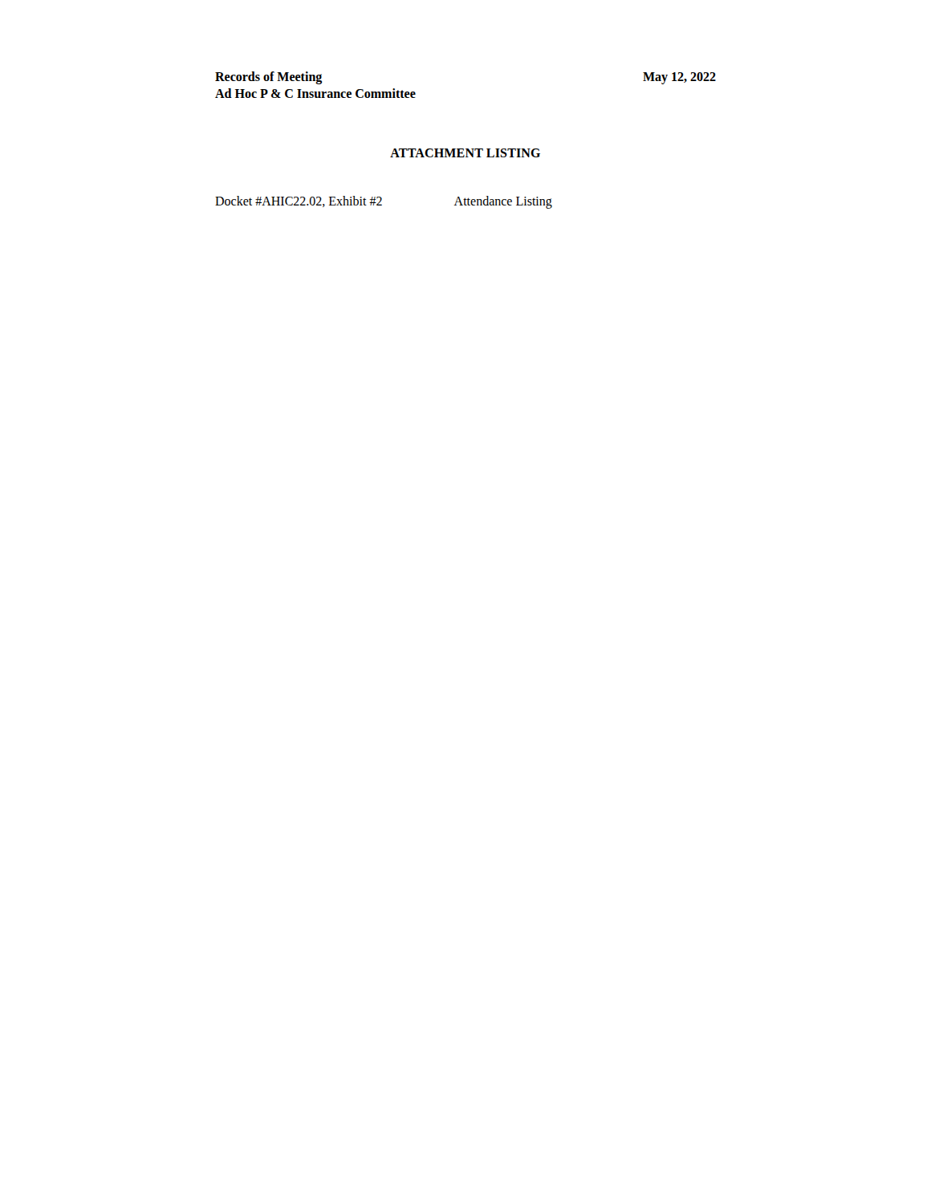Records of Meeting
Ad Hoc P & C Insurance Committee
May 12, 2022
ATTACHMENT LISTING
Docket #AHIC22.02, Exhibit #2
Attendance Listing